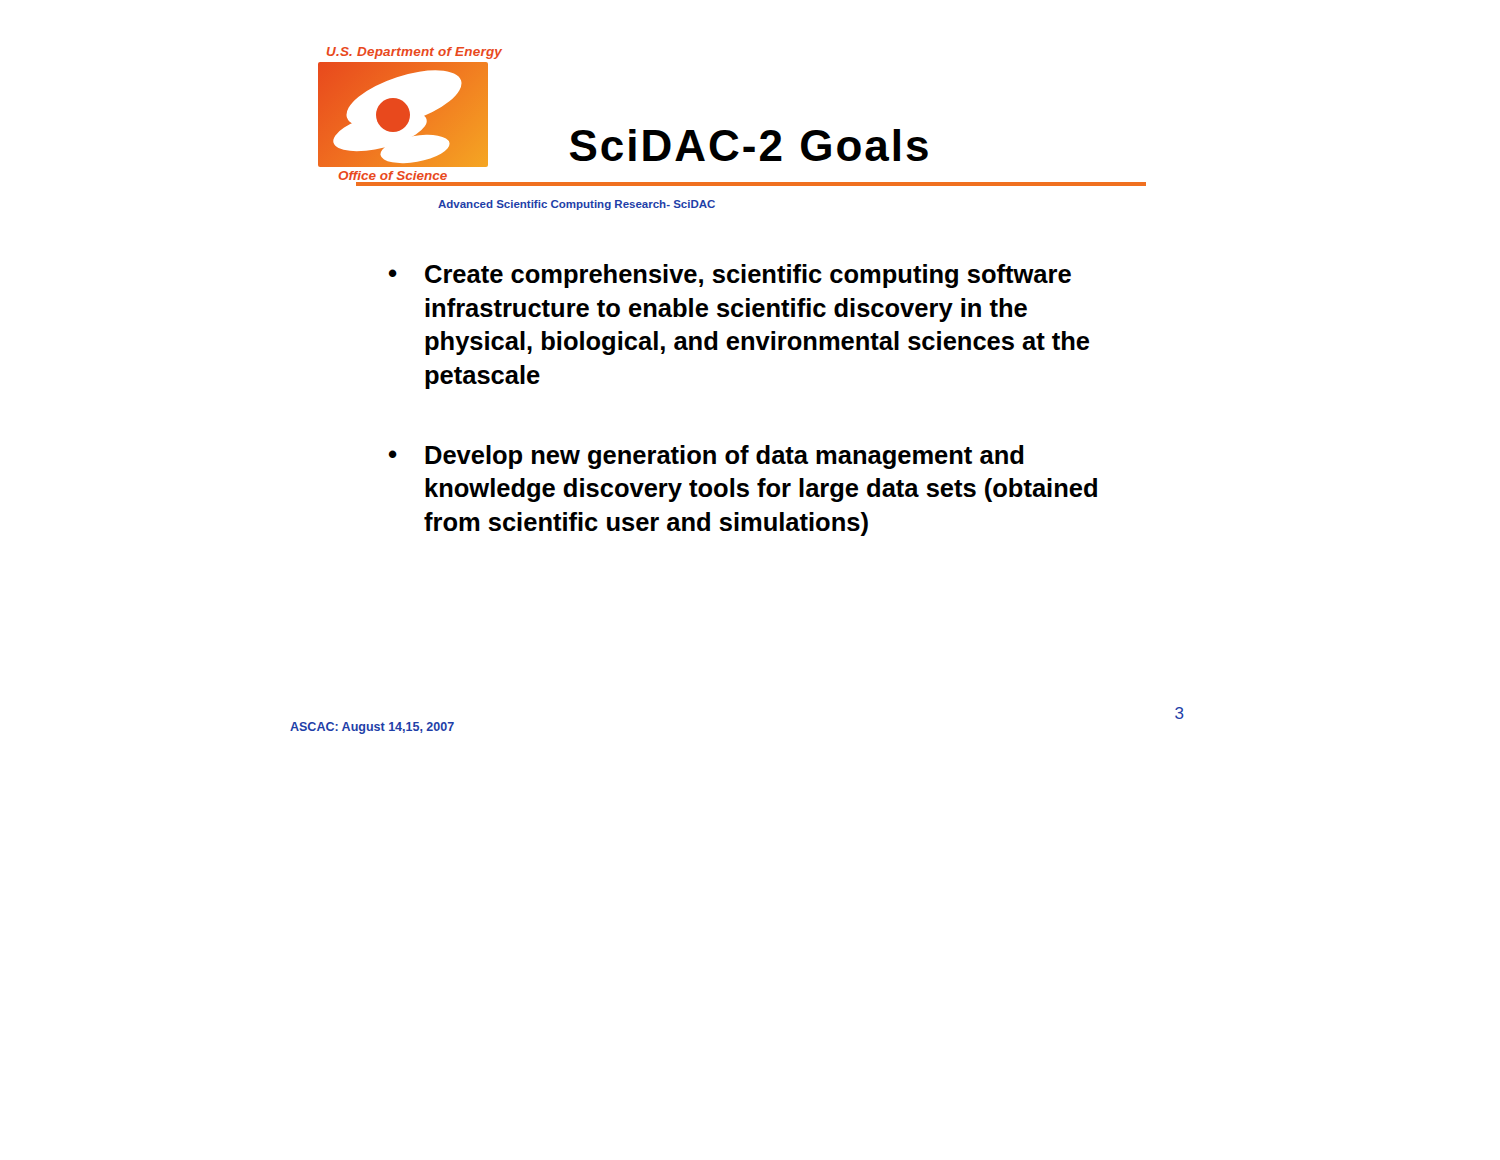U.S. Department of Energy
Office of Science
SciDAC-2 Goals
Advanced Scientific Computing Research- SciDAC
Create comprehensive, scientific computing software infrastructure to enable scientific discovery in the physical, biological, and environmental sciences at the petascale
Develop new generation of data management and knowledge discovery tools for large data sets (obtained from scientific user and simulations)
ASCAC: August 14,15, 2007
3